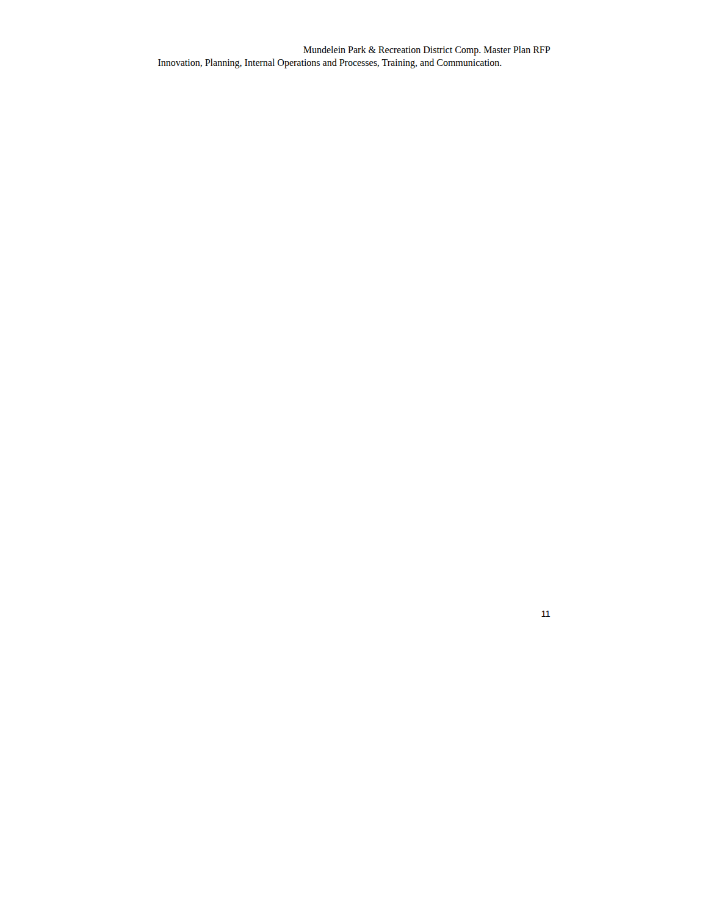Mundelein Park & Recreation District Comp. Master Plan RFP
Innovation, Planning, Internal Operations and Processes, Training, and Communication.
11